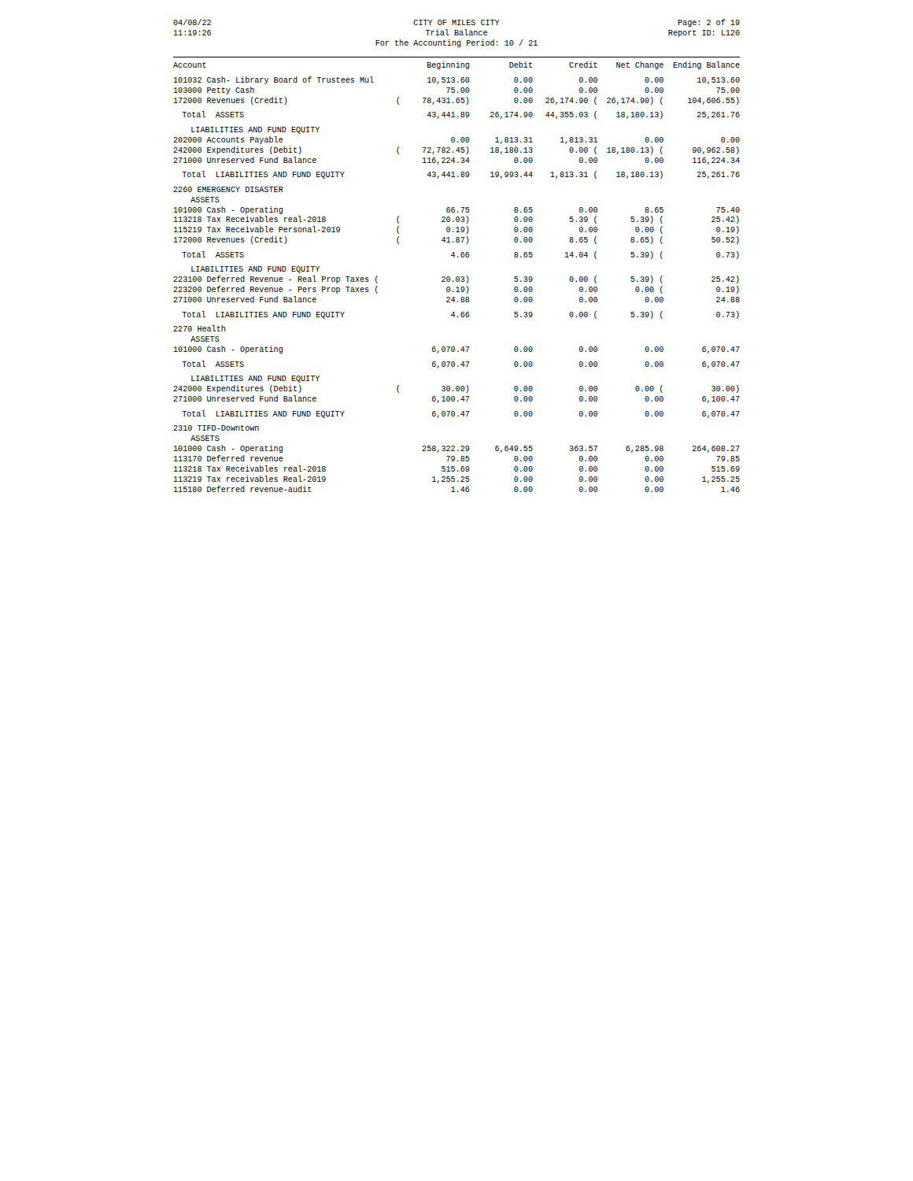04/08/22
11:19:26
CITY OF MILES CITY
Trial Balance
For the Accounting Period: 10 / 21
Page: 2 of 19
Report ID: L120
| Account | | Beginning | Debit | Credit | Net Change | | Ending Balance |
| --- | --- | --- | --- | --- | --- | --- | --- |
| 101032 Cash- Library Board of Trustees Mul | | 10,513.60 | 0.00 | 0.00 | 0.00 | | 10,513.60 |
| 103000 Petty Cash | | 75.00 | 0.00 | 0.00 | 0.00 | | 75.00 |
| 172000 Revenues (Credit) | ( | 78,431.65) | 0.00 | 26,174.90 ( | 26,174.90) ( | | 104,606.55) |
| Total ASSETS | | 43,441.89 | 26,174.90 | 44,355.03 ( | 18,180.13) | | 25,261.76 |
| LIABILITIES AND FUND EQUITY |
| 202000 Accounts Payable | | 0.00 | 1,813.31 | 1,813.31 | 0.00 | | 0.00 |
| 242000 Expenditures (Debit) | ( | 72,782.45) | 18,180.13 | 0.00 ( | 18,180.13) ( | | 90,962.58) |
| 271000 Unreserved Fund Balance | | 116,224.34 | 0.00 | 0.00 | 0.00 | | 116,224.34 |
| Total LIABILITIES AND FUND EQUITY | | 43,441.89 | 19,993.44 | 1,813.31 ( | 18,180.13) | | 25,261.76 |
| 2260 EMERGENCY DISASTER |
| ASSETS |
| 101000 Cash - Operating | | 66.75 | 8.65 | 0.00 | 8.65 | | 75.40 |
| 113218 Tax Receivables real-2018 | ( | 20.03) | 0.00 | 5.39 ( | 5.39) ( | | 25.42) |
| 115219 Tax Receivable Personal-2019 | ( | 0.19) | 0.00 | 0.00 | 0.00 ( | | 0.19) |
| 172000 Revenues (Credit) | ( | 41.87) | 0.00 | 8.65 ( | 8.65) ( | | 50.52) |
| Total ASSETS | | 4.66 | 8.65 | 14.04 ( | 5.39) ( | | 0.73) |
| LIABILITIES AND FUND EQUITY |
| 223100 Deferred Revenue - Real Prop Taxes ( | | 20.03) | 5.39 | 0.00 ( | 5.39) ( | | 25.42) |
| 223200 Deferred Revenue - Pers Prop Taxes ( | | 0.19) | 0.00 | 0.00 | 0.00 ( | | 0.19) |
| 271000 Unreserved Fund Balance | | 24.88 | 0.00 | 0.00 | 0.00 | | 24.88 |
| Total LIABILITIES AND FUND EQUITY | | 4.66 | 5.39 | 0.00 ( | 5.39) ( | | 0.73) |
| 2270 Health |
| ASSETS |
| 101000 Cash - Operating | | 6,070.47 | 0.00 | 0.00 | 0.00 | | 6,070.47 |
| Total ASSETS | | 6,070.47 | 0.00 | 0.00 | 0.00 | | 6,070.47 |
| LIABILITIES AND FUND EQUITY |
| 242000 Expenditures (Debit) | ( | 30.00) | 0.00 | 0.00 | 0.00 ( | | 30.00) |
| 271000 Unreserved Fund Balance | | 6,100.47 | 0.00 | 0.00 | 0.00 | | 6,100.47 |
| Total LIABILITIES AND FUND EQUITY | | 6,070.47 | 0.00 | 0.00 | 0.00 | | 6,070.47 |
| 2310 TIFD-Downtown |
| ASSETS |
| 101000 Cash - Operating | | 258,322.29 | 6,649.55 | 363.57 | 6,285.98 | | 264,608.27 |
| 113170 Deferred revenue | | 79.85 | 0.00 | 0.00 | 0.00 | | 79.85 |
| 113218 Tax Receivables real-2018 | | 515.69 | 0.00 | 0.00 | 0.00 | | 515.69 |
| 113219 Tax receivables Real-2019 | | 1,255.25 | 0.00 | 0.00 | 0.00 | | 1,255.25 |
| 115180 Deferred revenue-audit | | 1.46 | 0.00 | 0.00 | 0.00 | | 1.46 |